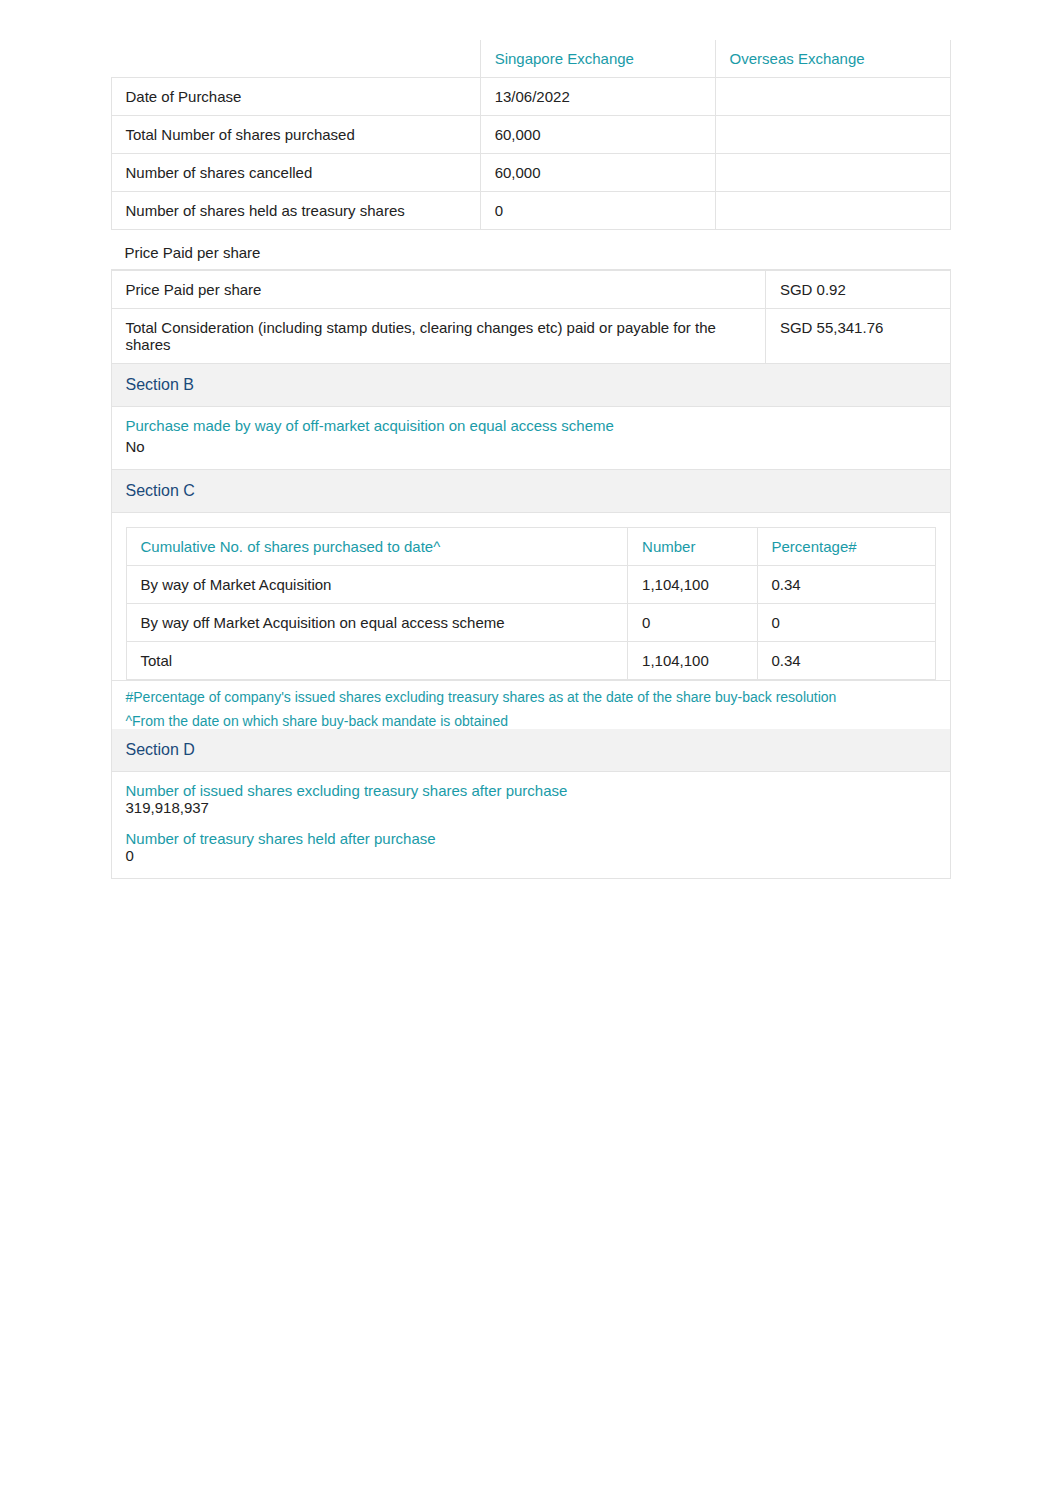| | Singapore Exchange | Overseas Exchange |
| --- | --- | --- |
| Date of Purchase | 13/06/2022 | |
| Total Number of shares purchased | 60,000 | |
| Number of shares cancelled | 60,000 | |
| Number of shares held as treasury shares | 0 | |
Price Paid per share
| Price Paid per share | SGD 0.92 |
| Total Consideration (including stamp duties, clearing changes etc) paid or payable for the shares | SGD 55,341.76 |
Section B
Purchase made by way of off-market acquisition on equal access scheme No
Section C
| Cumulative No. of shares purchased to date^ | Number | Percentage# |
| --- | --- | --- |
| By way of Market Acquisition | 1,104,100 | 0.34 |
| By way off Market Acquisition on equal access scheme | 0 | 0 |
| Total | 1,104,100 | 0.34 |
#Percentage of company's issued shares excluding treasury shares as at the date of the share buy-back resolution
^From the date on which share buy-back mandate is obtained
Section D
Number of issued shares excluding treasury shares after purchase
319,918,937
Number of treasury shares held after purchase
0